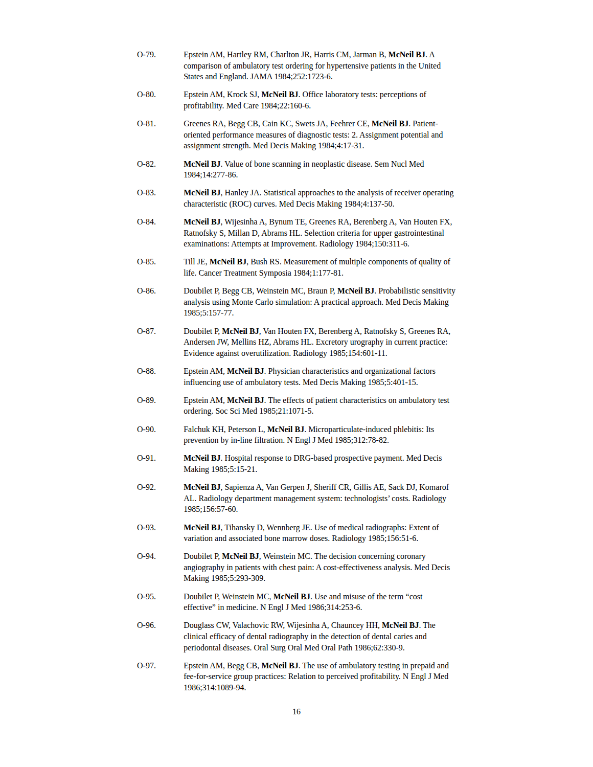O-79. Epstein AM, Hartley RM, Charlton JR, Harris CM, Jarman B, McNeil BJ. A comparison of ambulatory test ordering for hypertensive patients in the United States and England. JAMA 1984;252:1723-6.
O-80. Epstein AM, Krock SJ, McNeil BJ. Office laboratory tests: perceptions of profitability. Med Care 1984;22:160-6.
O-81. Greenes RA, Begg CB, Cain KC, Swets JA, Feehrer CE, McNeil BJ. Patient-oriented performance measures of diagnostic tests: 2. Assignment potential and assignment strength. Med Decis Making 1984;4:17-31.
O-82. McNeil BJ. Value of bone scanning in neoplastic disease. Sem Nucl Med 1984;14:277-86.
O-83. McNeil BJ, Hanley JA. Statistical approaches to the analysis of receiver operating characteristic (ROC) curves. Med Decis Making 1984;4:137-50.
O-84. McNeil BJ, Wijesinha A, Bynum TE, Greenes RA, Berenberg A, Van Houten FX, Ratnofsky S, Millan D, Abrams HL. Selection criteria for upper gastrointestinal examinations: Attempts at Improvement. Radiology 1984;150:311-6.
O-85. Till JE, McNeil BJ, Bush RS. Measurement of multiple components of quality of life. Cancer Treatment Symposia 1984;1:177-81.
O-86. Doubilet P, Begg CB, Weinstein MC, Braun P, McNeil BJ. Probabilistic sensitivity analysis using Monte Carlo simulation: A practical approach. Med Decis Making 1985;5:157-77.
O-87. Doubilet P, McNeil BJ, Van Houten FX, Berenberg A, Ratnofsky S, Greenes RA, Andersen JW, Mellins HZ, Abrams HL. Excretory urography in current practice: Evidence against overutilization. Radiology 1985;154:601-11.
O-88. Epstein AM, McNeil BJ. Physician characteristics and organizational factors influencing use of ambulatory tests. Med Decis Making 1985;5:401-15.
O-89. Epstein AM, McNeil BJ. The effects of patient characteristics on ambulatory test ordering. Soc Sci Med 1985;21:1071-5.
O-90. Falchuk KH, Peterson L, McNeil BJ. Microparticulate-induced phlebitis: Its prevention by in-line filtration. N Engl J Med 1985;312:78-82.
O-91. McNeil BJ. Hospital response to DRG-based prospective payment. Med Decis Making 1985;5:15-21.
O-92. McNeil BJ, Sapienza A, Van Gerpen J, Sheriff CR, Gillis AE, Sack DJ, Komarof AL. Radiology department management system: technologists’ costs. Radiology 1985;156:57-60.
O-93. McNeil BJ, Tihansky D, Wennberg JE. Use of medical radiographs: Extent of variation and associated bone marrow doses. Radiology 1985;156:51-6.
O-94. Doubilet P, McNeil BJ, Weinstein MC. The decision concerning coronary angiography in patients with chest pain: A cost-effectiveness analysis. Med Decis Making 1985;5:293-309.
O-95. Doubilet P, Weinstein MC, McNeil BJ. Use and misuse of the term “cost effective” in medicine. N Engl J Med 1986;314:253-6.
O-96. Douglass CW, Valachovic RW, Wijesinha A, Chauncey HH, McNeil BJ. The clinical efficacy of dental radiography in the detection of dental caries and periodontal diseases. Oral Surg Oral Med Oral Path 1986;62:330-9.
O-97. Epstein AM, Begg CB, McNeil BJ. The use of ambulatory testing in prepaid and fee-for-service group practices: Relation to perceived profitability. N Engl J Med 1986;314:1089-94.
16